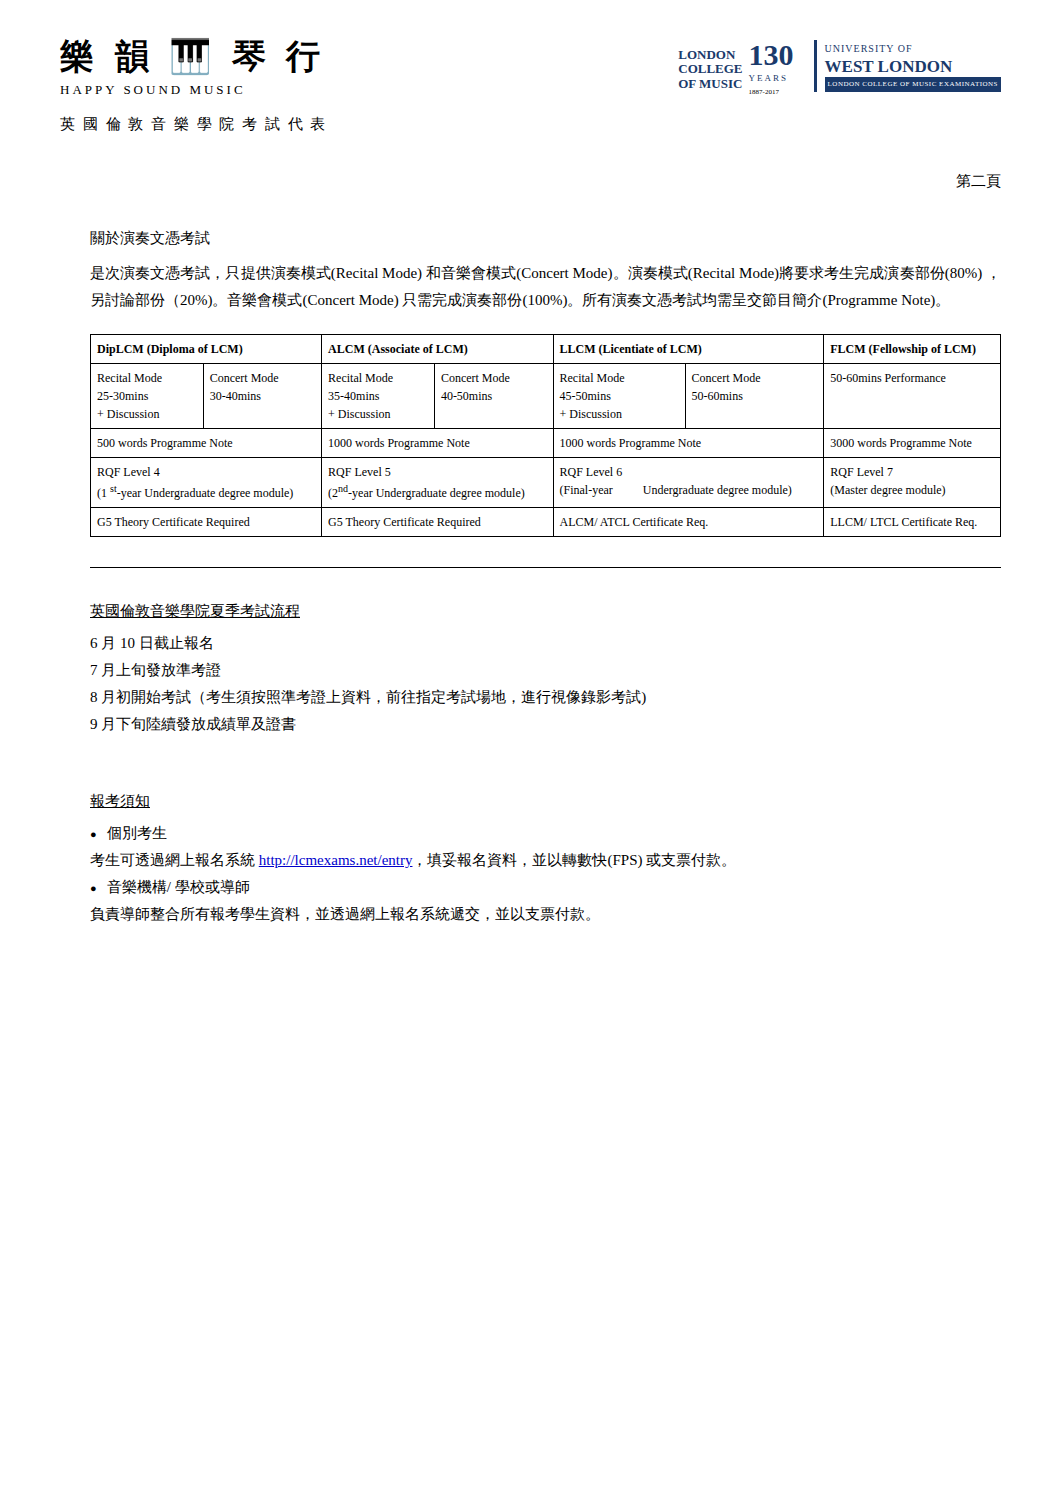樂 韻 🎹 琴 行
HAPPY SOUND MUSIC
LONDON
COLLEGE
OF MUSIC
130
YEARS
1887-2017
UNIVERSITY OF
WEST LONDON
LONDON COLLEGE OF MUSIC EXAMINATIONS
英 國 倫 敦 音 樂 學 院 考 試 代 表
第二頁
關於演奏文憑考試
是次演奏文憑考試，只提供演奏模式(Recital Mode) 和音樂會模式(Concert Mode)。演奏模式(Recital Mode)將要求考生完成演奏部份(80%) ，另討論部份（20%)。音樂會模式(Concert Mode) 只需完成演奏部份(100%)。所有演奏文憑考試均需呈交節目簡介(Programme Note)。
| DipLCM (Diploma of LCM) | ALCM (Associate of LCM) | LLCM (Licentiate of LCM) | FLCM (Fellowship of LCM) |
| --- | --- | --- | --- |
| Recital Mode 25-30mins + Discussion | Concert Mode 30-40mins | Recital Mode 35-40mins + Discussion | Concert Mode 40-50mins | Recital Mode 45-50mins + Discussion | Concert Mode 50-60mins | 50-60mins Performance |
| 500 words Programme Note | 1000 words Programme Note | 1000 words Programme Note | 3000 words Programme Note |
| RQF Level 4 (1 st -year Undergraduate degree module) | RQF Level 5 (2 nd -year Undergraduate degree module) | RQF Level 6 (Final-year Undergraduate degree module) | RQF Level 7 (Master degree module) |
| G5 Theory Certificate Required | G5 Theory Certificate Required | ALCM/ ATCL Certificate Req. | LLCM/ LTCL Certificate Req. |
英國倫敦音樂學院夏季考試流程
6 月 10 日截止報名
7 月上旬發放準考證
8 月初開始考試（考生須按照準考證上資料，前往指定考試場地，進行視像錄影考試)
9 月下旬陸續發放成績單及證書
報考須知
個別考生
考生可透過網上報名系統 http://lcmexams.net/entry，填妥報名資料，並以轉數快(FPS) 或支票付款。
音樂機構/ 學校或導師
負責導師整合所有報考學生資料，並透過網上報名系統遞交，並以支票付款。